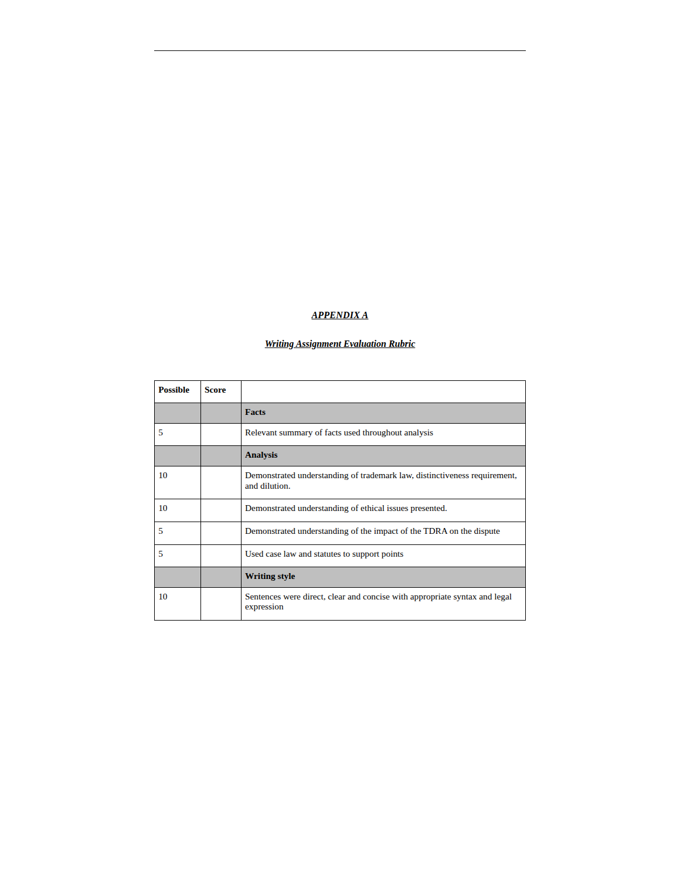APPENDIX A
Writing Assignment Evaluation Rubric
| Possible | Score | |
| --- | --- | --- |
| | | Facts |
| 5 | | Relevant summary of facts used throughout analysis |
| | | Analysis |
| 10 | | Demonstrated understanding of trademark law, distinctiveness requirement, and dilution. |
| 10 | | Demonstrated understanding of ethical issues presented. |
| 5 | | Demonstrated understanding of the impact of the TDRA on the dispute |
| 5 | | Used case law and statutes to support points |
| | | Writing style |
| 10 | | Sentences were direct, clear and concise with appropriate syntax and legal expression |